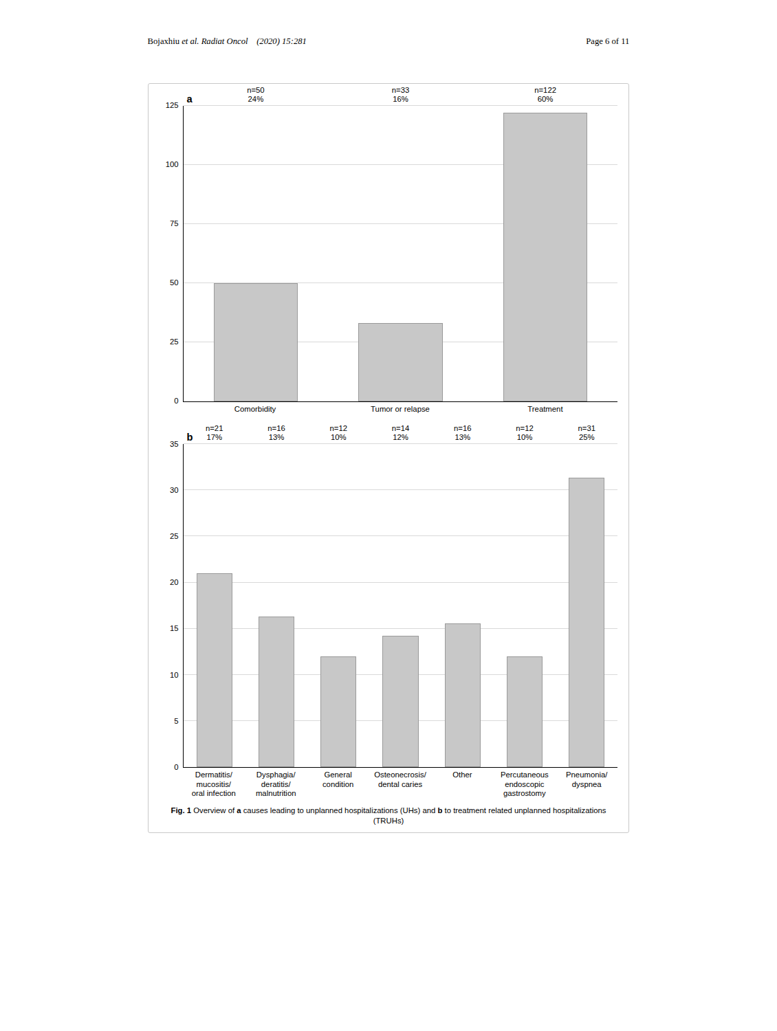Bojaxhiu et al. Radiat Oncol (2020) 15:281
Page 6 of 11
a
125
100
75
50
25
0
n=50
24%
n=33
16%
n=122
60%
Comorbidity
Tumor or relapse
Treatment
b
35
30
25
20
15
10
5
0
n=21
17%
n=16
13%
n=12
10%
n=14
12%
n=16
13%
n=12
10%
n=31
25%
Dermatitis/
mucositis/
oral infection
Dysphagia/
deratitis/
malnutrition
General
condition
Osteonecrosis/
dental caries
Other
Percutaneous
endoscopic
gastrostomy
Pneumonia/
dyspnea
Fig. 1 Overview of a causes leading to unplanned hospitalizations (UHs) and b to treatment related unplanned hospitalizations (TRUHs)